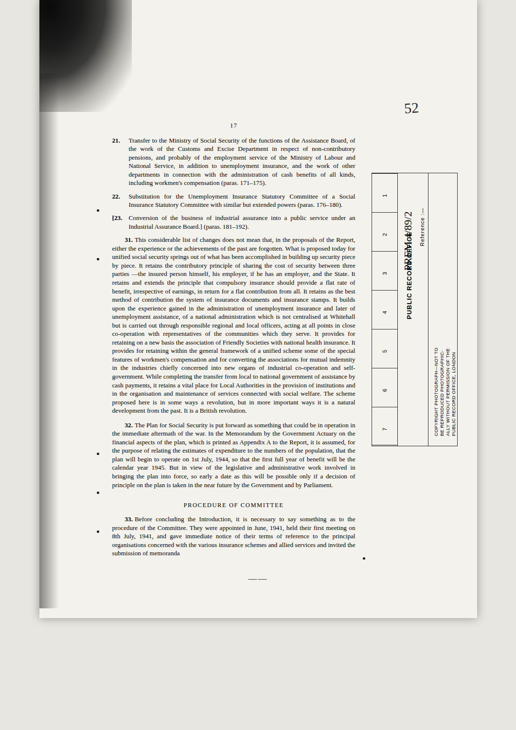52
17
21. Transfer to the Ministry of Social Security of the functions of the Assistance Board, of the work of the Customs and Excise Department in respect of non-contributory pensions, and probably of the employment service of the Ministry of Labour and National Service, in addition to unemployment insurance, and the work of other departments in connection with the administration of cash benefits of all kinds, including workmen's compensation (paras. 171–175).
22. Substitution for the Unemployment Insurance Statutory Committee of a Social Insurance Statutory Committee with similar but extended powers (paras. 176–180).
[23. Conversion of the business of industrial assurance into a public service under an Industrial Assurance Board.] (paras. 181–192).
31. This considerable list of changes does not mean that, in the proposals of the Report, either the experience or the achievements of the past are forgotten. What is proposed today for unified social security springs out of what has been accomplished in building up security piece by piece. It retains the contributory principle of sharing the cost of security between three parties —the insured person himself, his employer, if he has an employer, and the State. It retains and extends the principle that compulsory insurance should provide a flat rate of benefit, irrespective of earnings, in return for a flat contribution from all. It retains as the best method of contribution the system of insurance documents and insurance stamps. It builds upon the experience gained in the administration of unemployment insurance and later of unemployment assistance, of a national administration which is not centralised at Whitehall but is carried out through responsible regional and local officers, acting at all points in close co-operation with representatives of the communities which they serve. It provides for retaining on a new basis the association of Friendly Societies with national health insurance. It provides for retaining within the general framework of a unified scheme some of the special features of workmen's compensation and for converting the associations for mutual indemnity in the industries chiefly concerned into new organs of industrial co-operation and self-government. While completing the transfer from local to national government of assistance by cash payments, it retains a vital place for Local Authorities in the provision of institutions and in the organisation and maintenance of services connected with social welfare. The scheme proposed here is in some ways a revolution, but in more important ways it is a natural development from the past. It is a British revolution.
32. The Plan for Social Security is put forward as something that could be in operation in the immediate aftermath of the war. In the Memorandum by the Government Actuary on the financial aspects of the plan, which is printed as Appendix A to the Report, it is assumed, for the purpose of relating the estimates of expenditure to the numbers of the population, that the plan will begin to operate on 1st July, 1944, so that the first full year of benefit will be the calendar year 1945. But in view of the legislative and administrative work involved in bringing the plan into force, so early a date as this will be possible only if a decision of principle on the plan is taken in the near future by the Government and by Parliament.
Procedure of Committee
33. Before concluding the Introduction, it is necessary to say something as to the procedure of the Committee. They were appointed in June, 1941, held their first meeting on 8th July, 1941, and gave immediate notice of their terms of reference to the principal organisations concerned with the various insurance schemes and allied services and invited the submission of memoranda
1
2
3
4
5
6
7
PUBLIC RECORD OFFICE
Reference :—
PREM 4/89/2
COPYRIGHT PHOTOGRAPH—NOT TO
BE REPRODUCED PHOTOGRAPHIC-
ALLY WITHOUT PERMISSION OF THE
PUBLIC RECORD OFFICE, LONDON
——